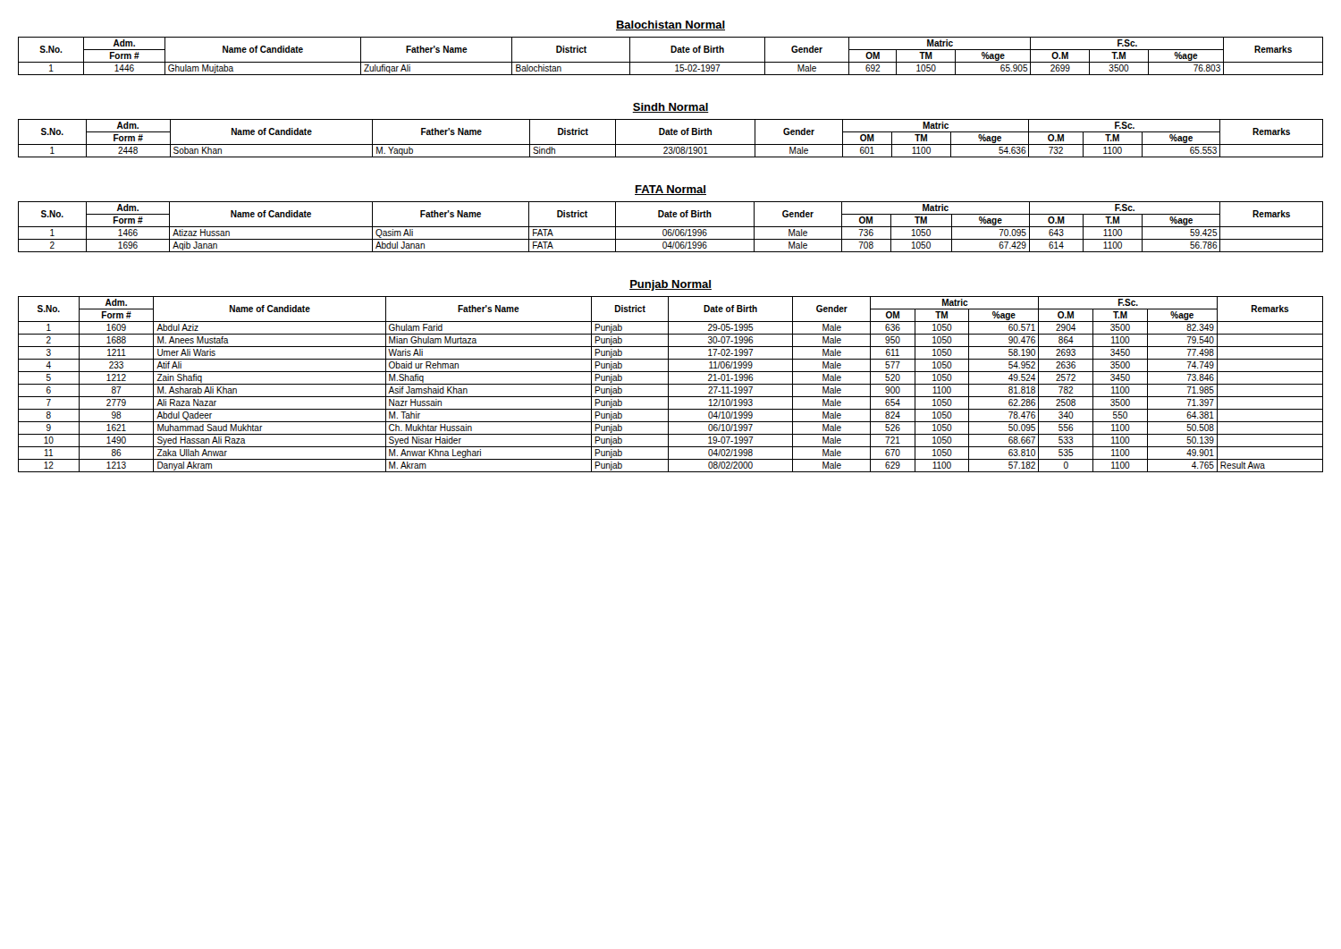Balochistan Normal
| S.No. | Adm. | Name of Candidate | Father's Name | District | Date of Birth | Gender | Matric | F.Sc. | Remarks |
| --- | --- | --- | --- | --- | --- | --- | --- | --- | --- |
| Form # | OM | TM | %age | O.M | T.M | %age |
| 1 | 1446 | Ghulam Mujtaba | Zulufiqar Ali | Balochistan | 15-02-1997 | Male | 692 | 1050 | 65.905 | 2699 | 3500 | 76.803 | |
Sindh Normal
| S.No. | Adm. | Name of Candidate | Father's Name | District | Date of Birth | Gender | Matric | F.Sc. | Remarks |
| --- | --- | --- | --- | --- | --- | --- | --- | --- | --- |
| Form # | OM | TM | %age | O.M | T.M | %age |
| 1 | 2448 | Soban Khan | M. Yaqub | Sindh | 23/08/1901 | Male | 601 | 1100 | 54.636 | 732 | 1100 | 65.553 | |
FATA Normal
| S.No. | Adm. | Name of Candidate | Father's Name | District | Date of Birth | Gender | Matric | F.Sc. | Remarks |
| --- | --- | --- | --- | --- | --- | --- | --- | --- | --- |
| Form # | OM | TM | %age | O.M | T.M | %age |
| 1 | 1466 | Atizaz Hussan | Qasim Ali | FATA | 06/06/1996 | Male | 736 | 1050 | 70.095 | 643 | 1100 | 59.425 | |
| 2 | 1696 | Aqib Janan | Abdul Janan | FATA | 04/06/1996 | Male | 708 | 1050 | 67.429 | 614 | 1100 | 56.786 | |
Punjab Normal
| S.No. | Adm. | Name of Candidate | Father's Name | District | Date of Birth | Gender | Matric | F.Sc. | Remarks |
| --- | --- | --- | --- | --- | --- | --- | --- | --- | --- |
| Form # | OM | TM | %age | O.M | T.M | %age |
| 1 | 1609 | Abdul Aziz | Ghulam Farid | Punjab | 29-05-1995 | Male | 636 | 1050 | 60.571 | 2904 | 3500 | 82.349 | |
| 2 | 1688 | M. Anees Mustafa | Mian Ghulam Murtaza | Punjab | 30-07-1996 | Male | 950 | 1050 | 90.476 | 864 | 1100 | 79.540 | |
| 3 | 1211 | Umer Ali Waris | Waris Ali | Punjab | 17-02-1997 | Male | 611 | 1050 | 58.190 | 2693 | 3450 | 77.498 | |
| 4 | 233 | Atif Ali | Obaid ur Rehman | Punjab | 11/06/1999 | Male | 577 | 1050 | 54.952 | 2636 | 3500 | 74.749 | |
| 5 | 1212 | Zain Shafiq | M.Shafiq | Punjab | 21-01-1996 | Male | 520 | 1050 | 49.524 | 2572 | 3450 | 73.846 | |
| 6 | 87 | M. Asharab Ali Khan | Asif Jamshaid Khan | Punjab | 27-11-1997 | Male | 900 | 1100 | 81.818 | 782 | 1100 | 71.985 | |
| 7 | 2779 | Ali Raza Nazar | Nazr Hussain | Punjab | 12/10/1993 | Male | 654 | 1050 | 62.286 | 2508 | 3500 | 71.397 | |
| 8 | 98 | Abdul Qadeer | M. Tahir | Punjab | 04/10/1999 | Male | 824 | 1050 | 78.476 | 340 | 550 | 64.381 | |
| 9 | 1621 | Muhammad Saud Mukhtar | Ch. Mukhtar Hussain | Punjab | 06/10/1997 | Male | 526 | 1050 | 50.095 | 556 | 1100 | 50.508 | |
| 10 | 1490 | Syed Hassan Ali Raza | Syed Nisar Haider | Punjab | 19-07-1997 | Male | 721 | 1050 | 68.667 | 533 | 1100 | 50.139 | |
| 11 | 86 | Zaka Ullah Anwar | M. Anwar Khna Leghari | Punjab | 04/02/1998 | Male | 670 | 1050 | 63.810 | 535 | 1100 | 49.901 | |
| 12 | 1213 | Danyal Akram | M. Akram | Punjab | 08/02/2000 | Male | 629 | 1100 | 57.182 | 0 | 1100 | 4.765 | Result Awa |